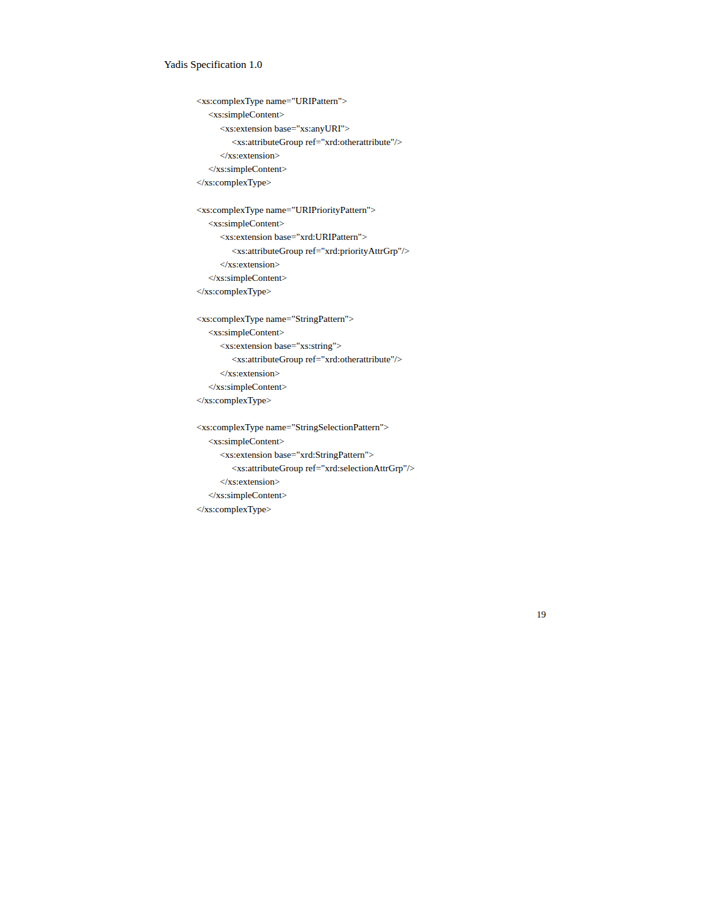Yadis Specification 1.0
<xs:complexType name="URIPattern">
     <xs:simpleContent>
          <xs:extension base="xs:anyURI">
               <xs:attributeGroup ref="xrd:otherattribute"/>
          </xs:extension>
     </xs:simpleContent>
</xs:complexType>

<xs:complexType name="URIPriorityPattern">
     <xs:simpleContent>
          <xs:extension base="xrd:URIPattern">
               <xs:attributeGroup ref="xrd:priorityAttrGrp"/>
          </xs:extension>
     </xs:simpleContent>
</xs:complexType>

<xs:complexType name="StringPattern">
     <xs:simpleContent>
          <xs:extension base="xs:string">
               <xs:attributeGroup ref="xrd:otherattribute"/>
          </xs:extension>
     </xs:simpleContent>
</xs:complexType>

<xs:complexType name="StringSelectionPattern">
     <xs:simpleContent>
          <xs:extension base="xrd:StringPattern">
               <xs:attributeGroup ref="xrd:selectionAttrGrp"/>
          </xs:extension>
     </xs:simpleContent>
</xs:complexType>
19